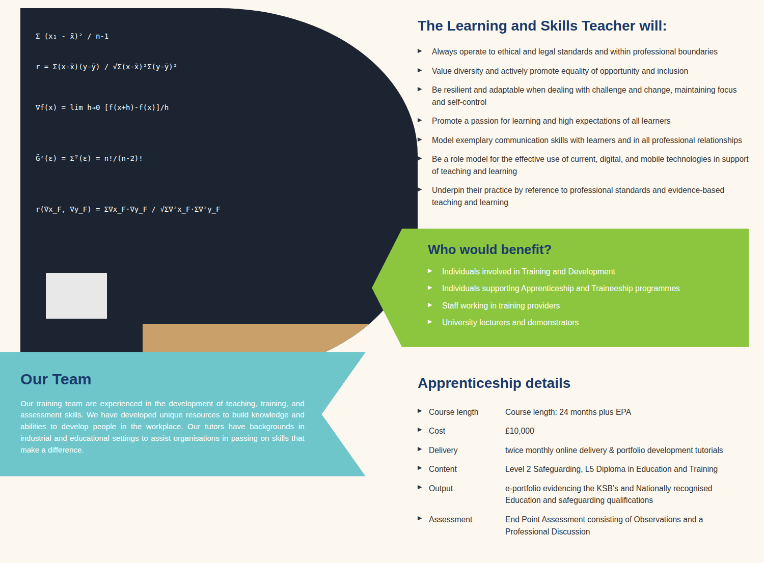Our Team
Our training team are experienced in the development of teaching, training, and assessment skills. We have developed unique resources to build knowledge and abilities to develop people in the workplace. Our tutors have backgrounds in industrial and educational settings to assist organisations in passing on skills that make a difference.
The Learning and Skills Teacher will:
Always operate to ethical and legal standards and within professional boundaries
Value diversity and actively promote equality of opportunity and inclusion
Be resilient and adaptable when dealing with challenge and change, maintaining focus and self-control
Promote a passion for learning and high expectations of all learners
Model exemplary communication skills with learners and in all professional relationships
Be a role model for the effective use of current, digital, and mobile technologies in support of teaching and learning
Underpin their practice by reference to professional standards and evidence-based teaching and learning
Who would benefit?
Individuals involved in Training and Development
Individuals supporting Apprenticeship and Traineeship programmes
Staff working in training providers
University lecturers and demonstrators
Apprenticeship details
| ▶ | Course length | Course length: 24 months plus EPA |
| ▶ | Cost | £10,000 |
| ▶ | Delivery | twice monthly online delivery & portfolio development tutorials |
| ▶ | Content | Level 2 Safeguarding, L5 Diploma in Education and Training |
| ▶ | Output | e-portfolio evidencing the KSB’s and Nationally recognised Education and safeguarding qualifications |
| ▶ | Assessment | End Point Assessment consisting of Observations and a Professional Discussion |